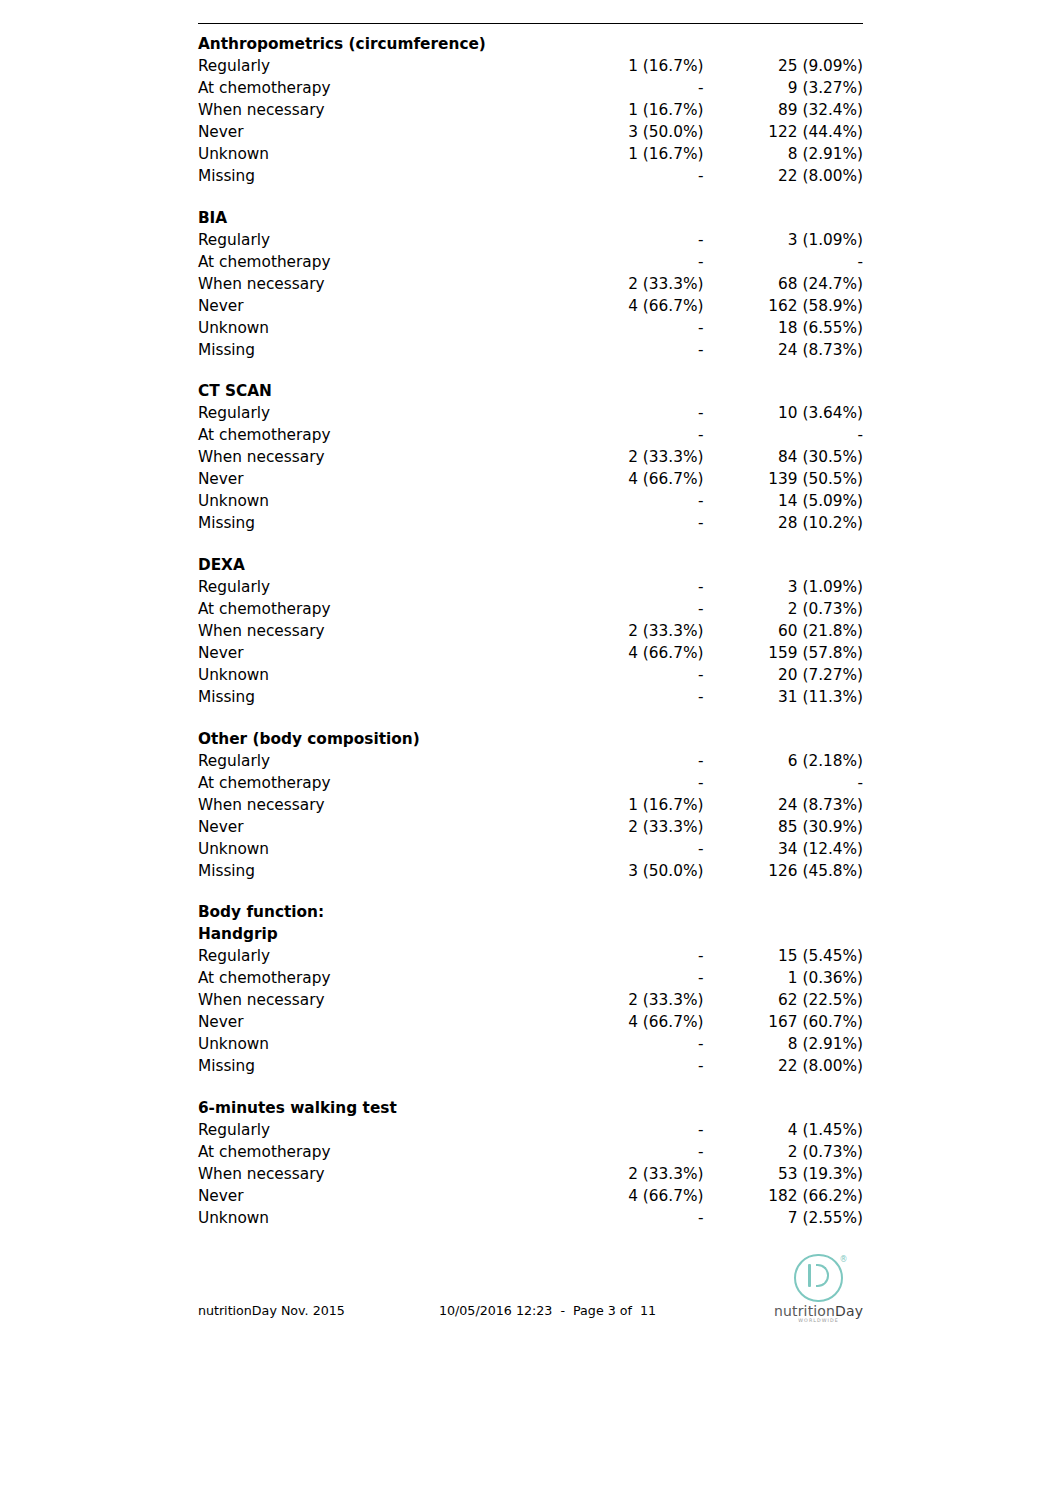| Anthropometrics (circumference) | | |
| Regularly | 1 (16.7%) | 25 (9.09%) |
| At chemotherapy | - | 9 (3.27%) |
| When necessary | 1 (16.7%) | 89 (32.4%) |
| Never | 3 (50.0%) | 122 (44.4%) |
| Unknown | 1 (16.7%) | 8 (2.91%) |
| Missing | - | 22 (8.00%) |
| BIA | | |
| Regularly | - | 3 (1.09%) |
| At chemotherapy | - | - |
| When necessary | 2 (33.3%) | 68 (24.7%) |
| Never | 4 (66.7%) | 162 (58.9%) |
| Unknown | - | 18 (6.55%) |
| Missing | - | 24 (8.73%) |
| CT SCAN | | |
| Regularly | - | 10 (3.64%) |
| At chemotherapy | - | - |
| When necessary | 2 (33.3%) | 84 (30.5%) |
| Never | 4 (66.7%) | 139 (50.5%) |
| Unknown | - | 14 (5.09%) |
| Missing | - | 28 (10.2%) |
| DEXA | | |
| Regularly | - | 3 (1.09%) |
| At chemotherapy | - | 2 (0.73%) |
| When necessary | 2 (33.3%) | 60 (21.8%) |
| Never | 4 (66.7%) | 159 (57.8%) |
| Unknown | - | 20 (7.27%) |
| Missing | - | 31 (11.3%) |
| Other (body composition) | | |
| Regularly | - | 6 (2.18%) |
| At chemotherapy | - | - |
| When necessary | 1 (16.7%) | 24 (8.73%) |
| Never | 2 (33.3%) | 85 (30.9%) |
| Unknown | - | 34 (12.4%) |
| Missing | 3 (50.0%) | 126 (45.8%) |
| Body function: | | |
| Handgrip | | |
| Regularly | - | 15 (5.45%) |
| At chemotherapy | - | 1 (0.36%) |
| When necessary | 2 (33.3%) | 62 (22.5%) |
| Never | 4 (66.7%) | 167 (60.7%) |
| Unknown | - | 8 (2.91%) |
| Missing | - | 22 (8.00%) |
| 6-minutes walking test | | |
| Regularly | - | 4 (1.45%) |
| At chemotherapy | - | 2 (0.73%) |
| When necessary | 2 (33.3%) | 53 (19.3%) |
| Never | 4 (66.7%) | 182 (66.2%) |
| Unknown | - | 7 (2.55%) |
nutritionDay Nov. 2015 10/05/2016 12:23 - Page 3 of 11
®
nutritionDay
WORLDWIDE